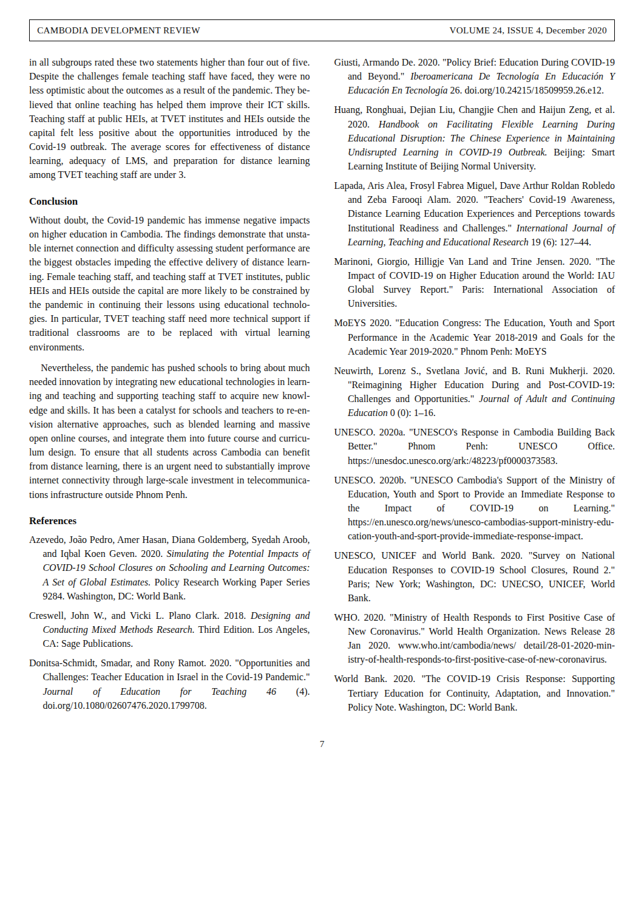CAMBODIA DEVELOPMENT REVIEW VOLUME 24, ISSUE 4, December 2020
in all subgroups rated these two statements higher than four out of five. Despite the challenges female teaching staff have faced, they were no less optimistic about the outcomes as a result of the pandemic. They believed that online teaching has helped them improve their ICT skills. Teaching staff at public HEIs, at TVET institutes and HEIs outside the capital felt less positive about the opportunities introduced by the Covid-19 outbreak. The average scores for effectiveness of distance learning, adequacy of LMS, and preparation for distance learning among TVET teaching staff are under 3.
Conclusion
Without doubt, the Covid-19 pandemic has immense negative impacts on higher education in Cambodia. The findings demonstrate that unstable internet connection and difficulty assessing student performance are the biggest obstacles impeding the effective delivery of distance learning. Female teaching staff, and teaching staff at TVET institutes, public HEIs and HEIs outside the capital are more likely to be constrained by the pandemic in continuing their lessons using educational technologies. In particular, TVET teaching staff need more technical support if traditional classrooms are to be replaced with virtual learning environments.
Nevertheless, the pandemic has pushed schools to bring about much needed innovation by integrating new educational technologies in learning and teaching and supporting teaching staff to acquire new knowledge and skills. It has been a catalyst for schools and teachers to re-envision alternative approaches, such as blended learning and massive open online courses, and integrate them into future course and curriculum design. To ensure that all students across Cambodia can benefit from distance learning, there is an urgent need to substantially improve internet connectivity through large-scale investment in telecommunications infrastructure outside Phnom Penh.
References
Azevedo, João Pedro, Amer Hasan, Diana Goldemberg, Syedah Aroob, and Iqbal Koen Geven. 2020. Simulating the Potential Impacts of COVID-19 School Closures on Schooling and Learning Outcomes: A Set of Global Estimates. Policy Research Working Paper Series 9284. Washington, DC: World Bank.
Creswell, John W., and Vicki L. Plano Clark. 2018. Designing and Conducting Mixed Methods Research. Third Edition. Los Angeles, CA: Sage Publications.
Donitsa-Schmidt, Smadar, and Rony Ramot. 2020. "Opportunities and Challenges: Teacher Education in Israel in the Covid-19 Pandemic." Journal of Education for Teaching 46 (4). doi.org/10.1080/02607476.2020.1799708.
Giusti, Armando De. 2020. "Policy Brief: Education During COVID-19 and Beyond." Iberoamericana De Tecnología En Educación Y Educación En Tecnología 26. doi.org/10.24215/18509959.26.e12.
Huang, Ronghuai, Dejian Liu, Changjie Chen and Haijun Zeng, et al. 2020. Handbook on Facilitating Flexible Learning During Educational Disruption: The Chinese Experience in Maintaining Undisrupted Learning in COVID-19 Outbreak. Beijing: Smart Learning Institute of Beijing Normal University.
Lapada, Aris Alea, Frosyl Fabrea Miguel, Dave Arthur Roldan Robledo and Zeba Farooqi Alam. 2020. "Teachers' Covid-19 Awareness, Distance Learning Education Experiences and Perceptions towards Institutional Readiness and Challenges." International Journal of Learning, Teaching and Educational Research 19 (6): 127–44.
Marinoni, Giorgio, Hilligje Van Land and Trine Jensen. 2020. "The Impact of COVID-19 on Higher Education around the World: IAU Global Survey Report." Paris: International Association of Universities.
MoEYS 2020. "Education Congress: The Education, Youth and Sport Performance in the Academic Year 2018-2019 and Goals for the Academic Year 2019-2020." Phnom Penh: MoEYS
Neuwirth, Lorenz S., Svetlana Jović, and B. Runi Mukherji. 2020. "Reimagining Higher Education During and Post-COVID-19: Challenges and Opportunities." Journal of Adult and Continuing Education 0 (0): 1–16.
UNESCO. 2020a. "UNESCO's Response in Cambodia Building Back Better." Phnom Penh: UNESCO Office. https://unesdoc.unesco.org/ark:/48223/pf0000373583.
UNESCO. 2020b. "UNESCO Cambodia's Support of the Ministry of Education, Youth and Sport to Provide an Immediate Response to the Impact of COVID-19 on Learning." https://en.unesco.org/news/unesco-cambodias-support-ministry-education-youth-and-sport-provide-immediate-response-impact.
UNESCO, UNICEF and World Bank. 2020. "Survey on National Education Responses to COVID-19 School Closures, Round 2." Paris; New York; Washington, DC: UNECSO, UNICEF, World Bank.
WHO. 2020. "Ministry of Health Responds to First Positive Case of New Coronavirus." World Health Organization. News Release 28 Jan 2020. www.who.int/cambodia/news/ detail/28-01-2020-ministry-of-health-responds-to-first-positive-case-of-new-coronavirus.
World Bank. 2020. "The COVID-19 Crisis Response: Supporting Tertiary Education for Continuity, Adaptation, and Innovation." Policy Note. Washington, DC: World Bank.
7